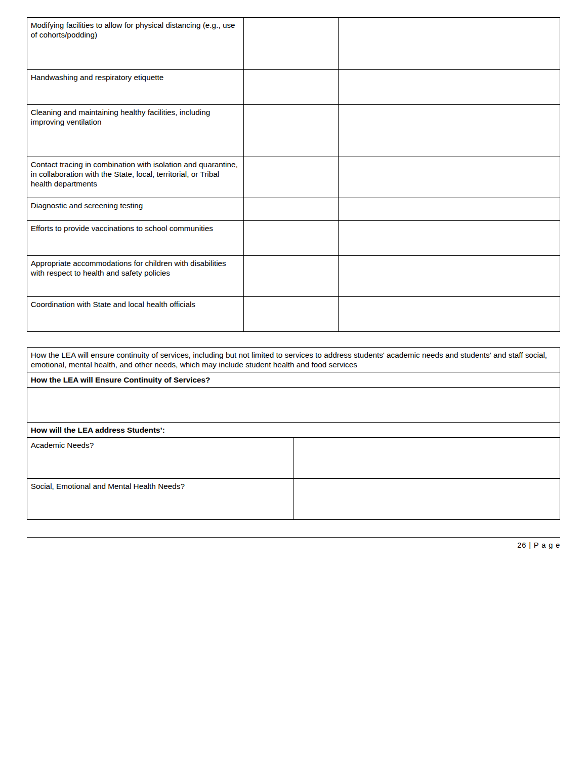| Modifying facilities to allow for physical distancing (e.g., use of cohorts/podding) | | |
| Handwashing and respiratory etiquette | | |
| Cleaning and maintaining healthy facilities, including improving ventilation | | |
| Contact tracing in combination with isolation and quarantine, in collaboration with the State, local, territorial, or Tribal health departments | | |
| Diagnostic and screening testing | | |
| Efforts to provide vaccinations to school communities | | |
| Appropriate accommodations for children with disabilities with respect to health and safety policies | | |
| Coordination with State and local health officials | | |
| How the LEA will ensure continuity of services, including but not limited to services to address students' academic needs and students' and staff social, emotional, mental health, and other needs, which may include student health and food services |
| How the LEA will Ensure Continuity of Services? |
| How will the LEA address Students’: |
| Academic Needs? | |
| Social, Emotional and Mental Health Needs? | |
26 | P a g e